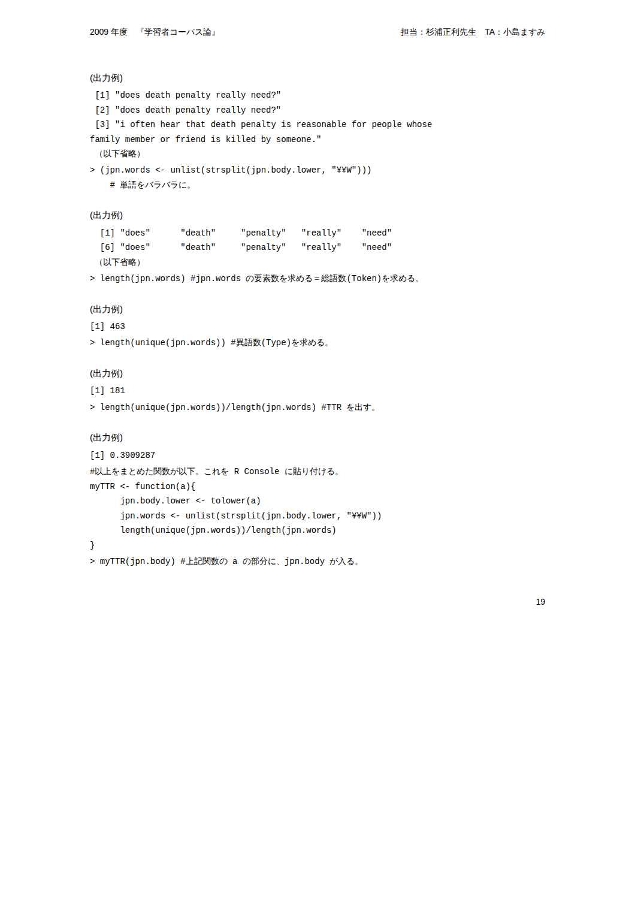2009 年度　『学習者コーパス論』
担当：杉浦正利先生　TA：小島ますみ
(出力例)
 [1] "does death penalty really need?"
 [2] "does death penalty really need?"
 [3] "i often hear that death penalty is reasonable for people whose
family member or friend is killed by someone."
 （以下省略）
> (jpn.words <- unlist(strsplit(jpn.body.lower, "¥¥W")))
    # 単語をバラバラに。
(出力例)
  [1] "does"      "death"     "penalty"   "really"    "need"
  [6] "does"      "death"     "penalty"   "really"    "need"
 （以下省略）
> length(jpn.words) #jpn.words の要素数を求める＝総語数(Token)を求める。
(出力例)
[1] 463
> length(unique(jpn.words)) #異語数(Type)を求める。
(出力例)
[1] 181
> length(unique(jpn.words))/length(jpn.words) #TTR を出す。
(出力例)
[1] 0.3909287
#以上をまとめた関数が以下。これを R Console に貼り付ける。
myTTR <- function(a){
      jpn.body.lower <- tolower(a)
      jpn.words <- unlist(strsplit(jpn.body.lower, "¥¥W"))
      length(unique(jpn.words))/length(jpn.words)
}
> myTTR(jpn.body) #上記関数の a の部分に、jpn.body が入る。
19